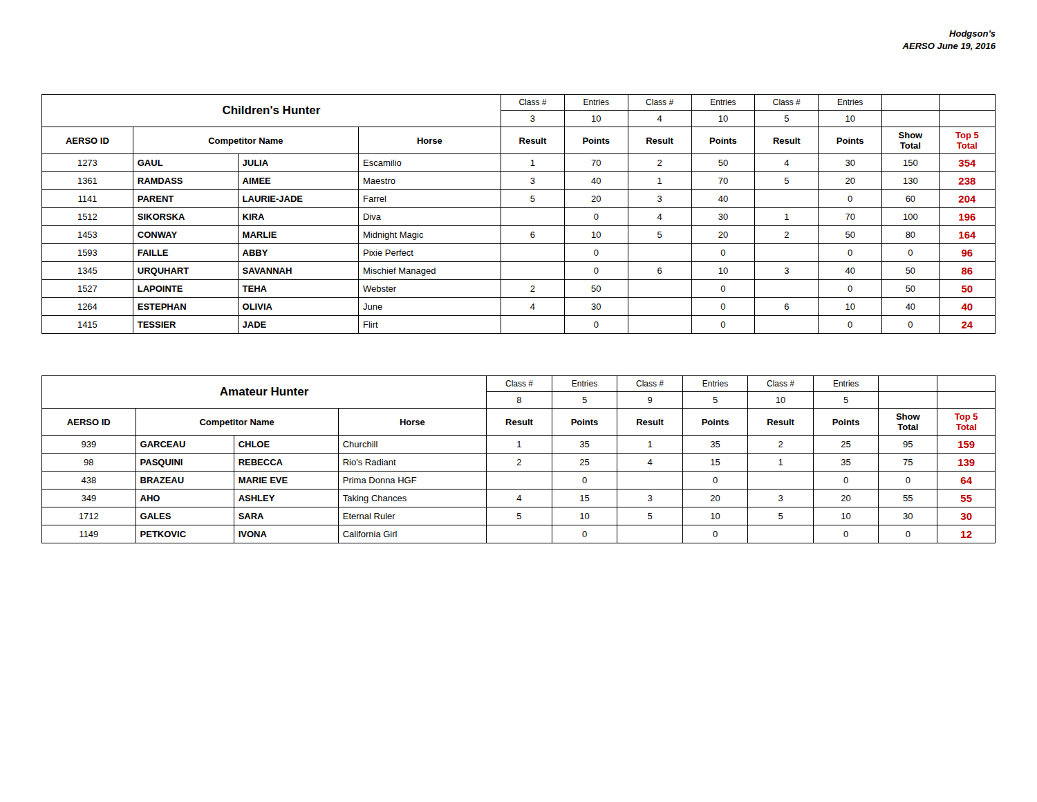Hodgson’s
AERSO June 19, 2016
| Children's Hunter | Class # | Entries | Class # | Entries | Class # | Entries | | |
| 3 | 10 | 4 | 10 | 5 | 10 | | |
| AERSO ID | Competitor Name | Horse | Result | Points | Result | Points | Result | Points | Show Total | Top 5 Total |
| 1273 | GAUL | JULIA | Escamilio | 1 | 70 | 2 | 50 | 4 | 30 | 150 | 354 |
| 1361 | RAMDASS | AIMEE | Maestro | 3 | 40 | 1 | 70 | 5 | 20 | 130 | 238 |
| 1141 | PARENT | LAURIE-JADE | Farrel | 5 | 20 | 3 | 40 | | 0 | 60 | 204 |
| 1512 | SIKORSKA | KIRA | Diva | | 0 | 4 | 30 | 1 | 70 | 100 | 196 |
| 1453 | CONWAY | MARLIE | Midnight Magic | 6 | 10 | 5 | 20 | 2 | 50 | 80 | 164 |
| 1593 | FAILLE | ABBY | Pixie Perfect | | 0 | | 0 | | 0 | 0 | 96 |
| 1345 | URQUHART | SAVANNAH | Mischief Managed | | 0 | 6 | 10 | 3 | 40 | 50 | 86 |
| 1527 | LAPOINTE | TEHA | Webster | 2 | 50 | | 0 | | 0 | 50 | 50 |
| 1264 | ESTEPHAN | OLIVIA | June | 4 | 30 | | 0 | 6 | 10 | 40 | 40 |
| 1415 | TESSIER | JADE | Flirt | | 0 | | 0 | | 0 | 0 | 24 |
| Amateur Hunter | Class # | Entries | Class # | Entries | Class # | Entries | | |
| 8 | 5 | 9 | 5 | 10 | 5 | | |
| AERSO ID | Competitor Name | Horse | Result | Points | Result | Points | Result | Points | Show Total | Top 5 Total |
| 939 | GARCEAU | CHLOE | Churchill | 1 | 35 | 1 | 35 | 2 | 25 | 95 | 159 |
| 98 | PASQUINI | REBECCA | Rio's Radiant | 2 | 25 | 4 | 15 | 1 | 35 | 75 | 139 |
| 438 | BRAZEAU | MARIE EVE | Prima Donna HGF | | 0 | | 0 | | 0 | 0 | 64 |
| 349 | AHO | ASHLEY | Taking Chances | 4 | 15 | 3 | 20 | 3 | 20 | 55 | 55 |
| 1712 | GALES | SARA | Eternal Ruler | 5 | 10 | 5 | 10 | 5 | 10 | 30 | 30 |
| 1149 | PETKOVIC | IVONA | California Girl | | 0 | | 0 | | 0 | 0 | 12 |